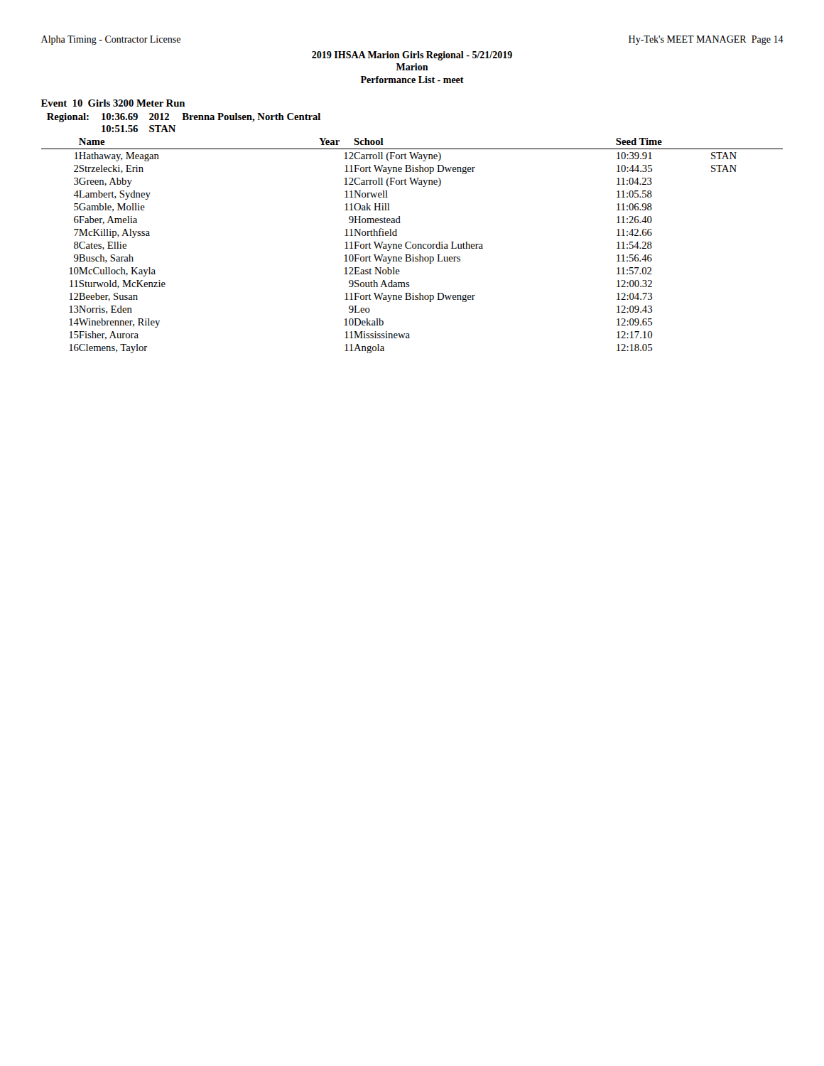Alpha Timing - Contractor License
Hy-Tek's MEET MANAGER Page 14
2019 IHSAA Marion Girls Regional - 5/21/2019
Marion
Performance List - meet
Event 10 Girls 3200 Meter Run
| Regional: | 10:36.69 | 2012 | Brenna Poulsen, North Central |
| | 10:51.56 | STAN | |
| | Name | Year | School | Seed Time | |
| --- | --- | --- | --- | --- | --- |
| 1 | Hathaway, Meagan | 12 | Carroll (Fort Wayne) | 10:39.91 | STAN |
| 2 | Strzelecki, Erin | 11 | Fort Wayne Bishop Dwenger | 10:44.35 | STAN |
| 3 | Green, Abby | 12 | Carroll (Fort Wayne) | 11:04.23 | |
| 4 | Lambert, Sydney | 11 | Norwell | 11:05.58 | |
| 5 | Gamble, Mollie | 11 | Oak Hill | 11:06.98 | |
| 6 | Faber, Amelia | 9 | Homestead | 11:26.40 | |
| 7 | McKillip, Alyssa | 11 | Northfield | 11:42.66 | |
| 8 | Cates, Ellie | 11 | Fort Wayne Concordia Luthera | 11:54.28 | |
| 9 | Busch, Sarah | 10 | Fort Wayne Bishop Luers | 11:56.46 | |
| 10 | McCulloch, Kayla | 12 | East Noble | 11:57.02 | |
| 11 | Sturwold, McKenzie | 9 | South Adams | 12:00.32 | |
| 12 | Beeber, Susan | 11 | Fort Wayne Bishop Dwenger | 12:04.73 | |
| 13 | Norris, Eden | 9 | Leo | 12:09.43 | |
| 14 | Winebrenner, Riley | 10 | Dekalb | 12:09.65 | |
| 15 | Fisher, Aurora | 11 | Mississinewa | 12:17.10 | |
| 16 | Clemens, Taylor | 11 | Angola | 12:18.05 | |